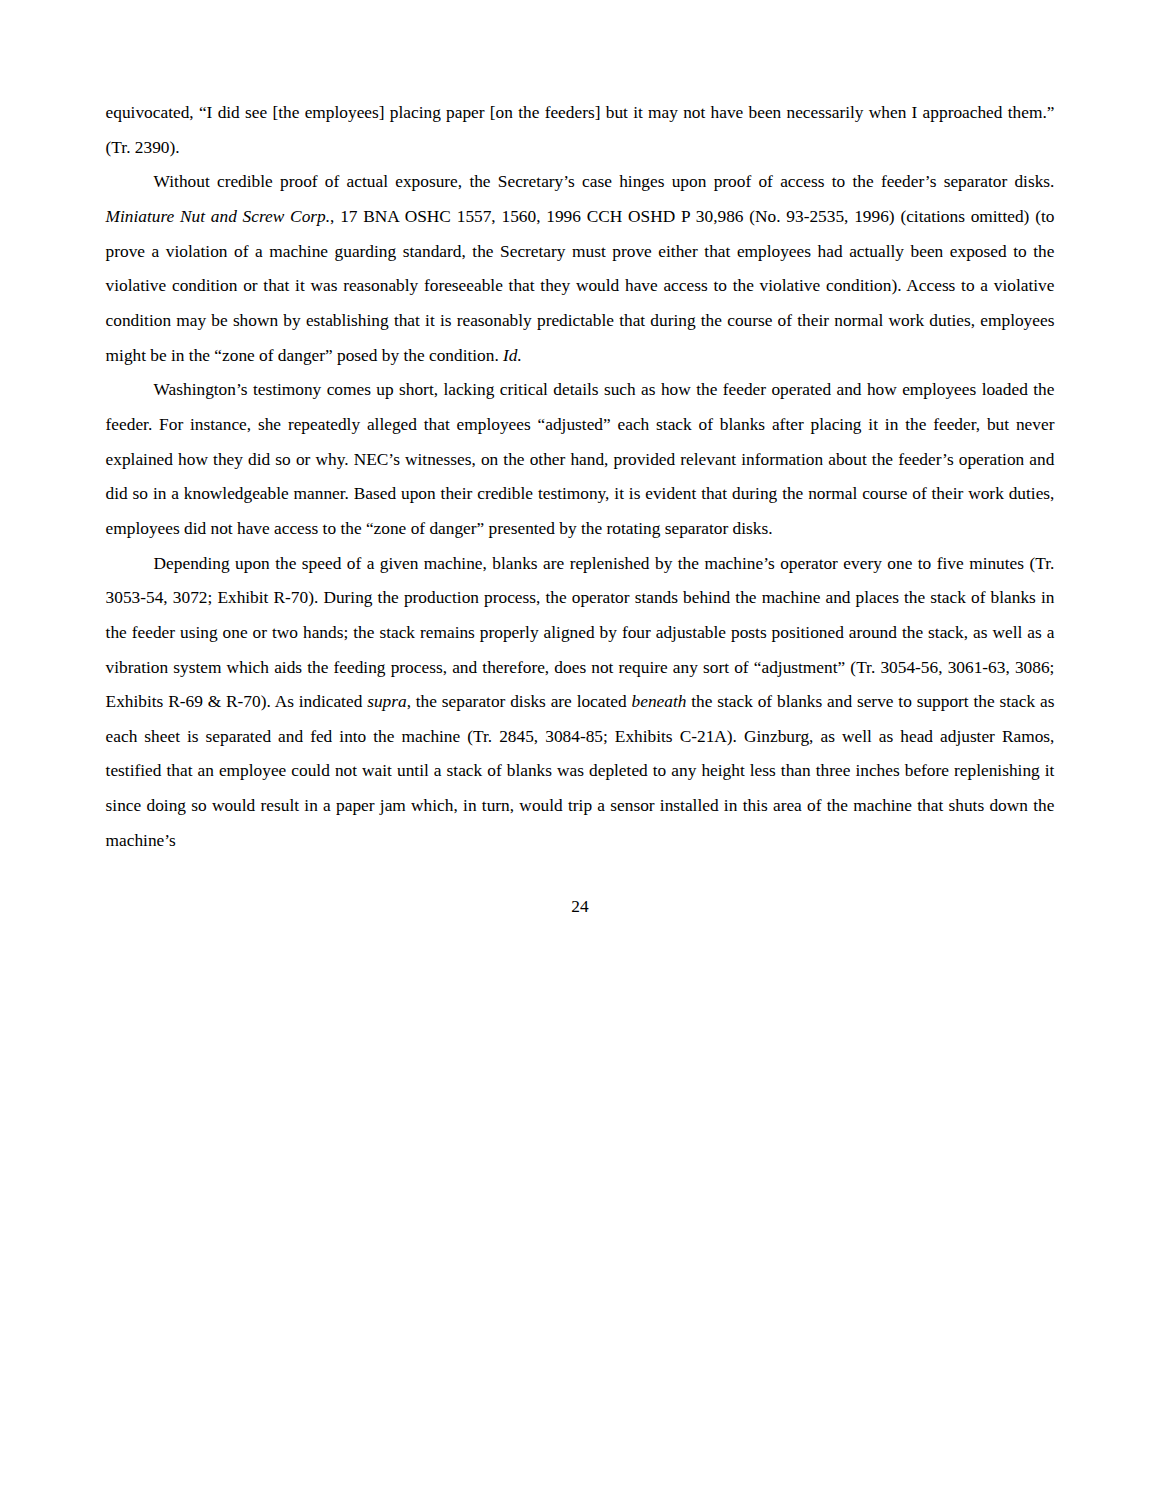equivocated, “I did see [the employees] placing paper [on the feeders] but it may not have been necessarily when I approached them.” (Tr. 2390).
Without credible proof of actual exposure, the Secretary’s case hinges upon proof of access to the feeder’s separator disks. Miniature Nut and Screw Corp., 17 BNA OSHC 1557, 1560, 1996 CCH OSHD P 30,986 (No. 93-2535, 1996) (citations omitted) (to prove a violation of a machine guarding standard, the Secretary must prove either that employees had actually been exposed to the violative condition or that it was reasonably foreseeable that they would have access to the violative condition). Access to a violative condition may be shown by establishing that it is reasonably predictable that during the course of their normal work duties, employees might be in the “zone of danger” posed by the condition. Id.
Washington’s testimony comes up short, lacking critical details such as how the feeder operated and how employees loaded the feeder. For instance, she repeatedly alleged that employees “adjusted” each stack of blanks after placing it in the feeder, but never explained how they did so or why. NEC’s witnesses, on the other hand, provided relevant information about the feeder’s operation and did so in a knowledgeable manner. Based upon their credible testimony, it is evident that during the normal course of their work duties, employees did not have access to the “zone of danger” presented by the rotating separator disks.
Depending upon the speed of a given machine, blanks are replenished by the machine’s operator every one to five minutes (Tr. 3053-54, 3072; Exhibit R-70). During the production process, the operator stands behind the machine and places the stack of blanks in the feeder using one or two hands; the stack remains properly aligned by four adjustable posts positioned around the stack, as well as a vibration system which aids the feeding process, and therefore, does not require any sort of “adjustment” (Tr. 3054-56, 3061-63, 3086; Exhibits R-69 & R-70). As indicated supra, the separator disks are located beneath the stack of blanks and serve to support the stack as each sheet is separated and fed into the machine (Tr. 2845, 3084-85; Exhibits C-21A). Ginzburg, as well as head adjuster Ramos, testified that an employee could not wait until a stack of blanks was depleted to any height less than three inches before replenishing it since doing so would result in a paper jam which, in turn, would trip a sensor installed in this area of the machine that shuts down the machine’s
24